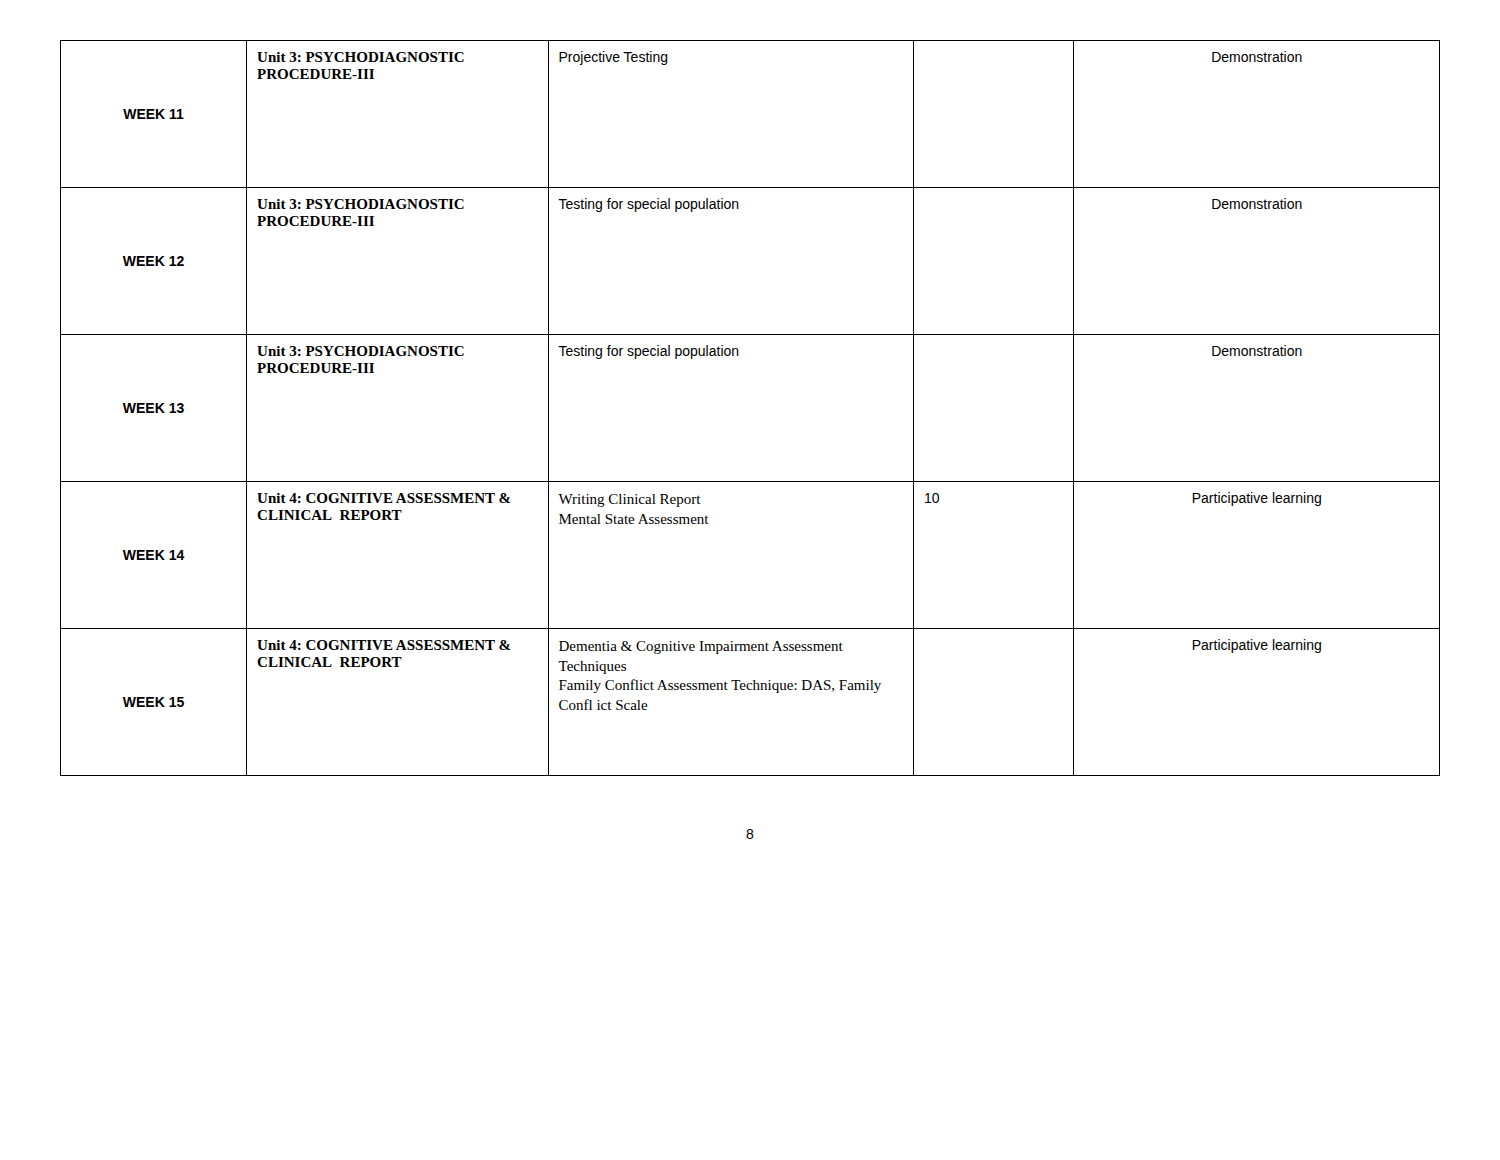| WEEK 11 | Unit 3: PSYCHODIAGNOSTIC PROCEDURE-III | Projective Testing | | Demonstration |
| WEEK 12 | Unit 3: PSYCHODIAGNOSTIC PROCEDURE-III | Testing for special population | | Demonstration |
| WEEK 13 | Unit 3: PSYCHODIAGNOSTIC PROCEDURE-III | Testing for special population | | Demonstration |
| WEEK 14 | Unit 4: COGNITIVE ASSESSMENT & CLINICAL REPORT | Writing Clinical Report Mental State Assessment | 10 | Participative learning |
| WEEK 15 | Unit 4: COGNITIVE ASSESSMENT & CLINICAL REPORT | Dementia & Cognitive Impairment Assessment Techniques Family Conflict Assessment Technique: DAS, Family Confl ict Scale | | Participative learning |
8